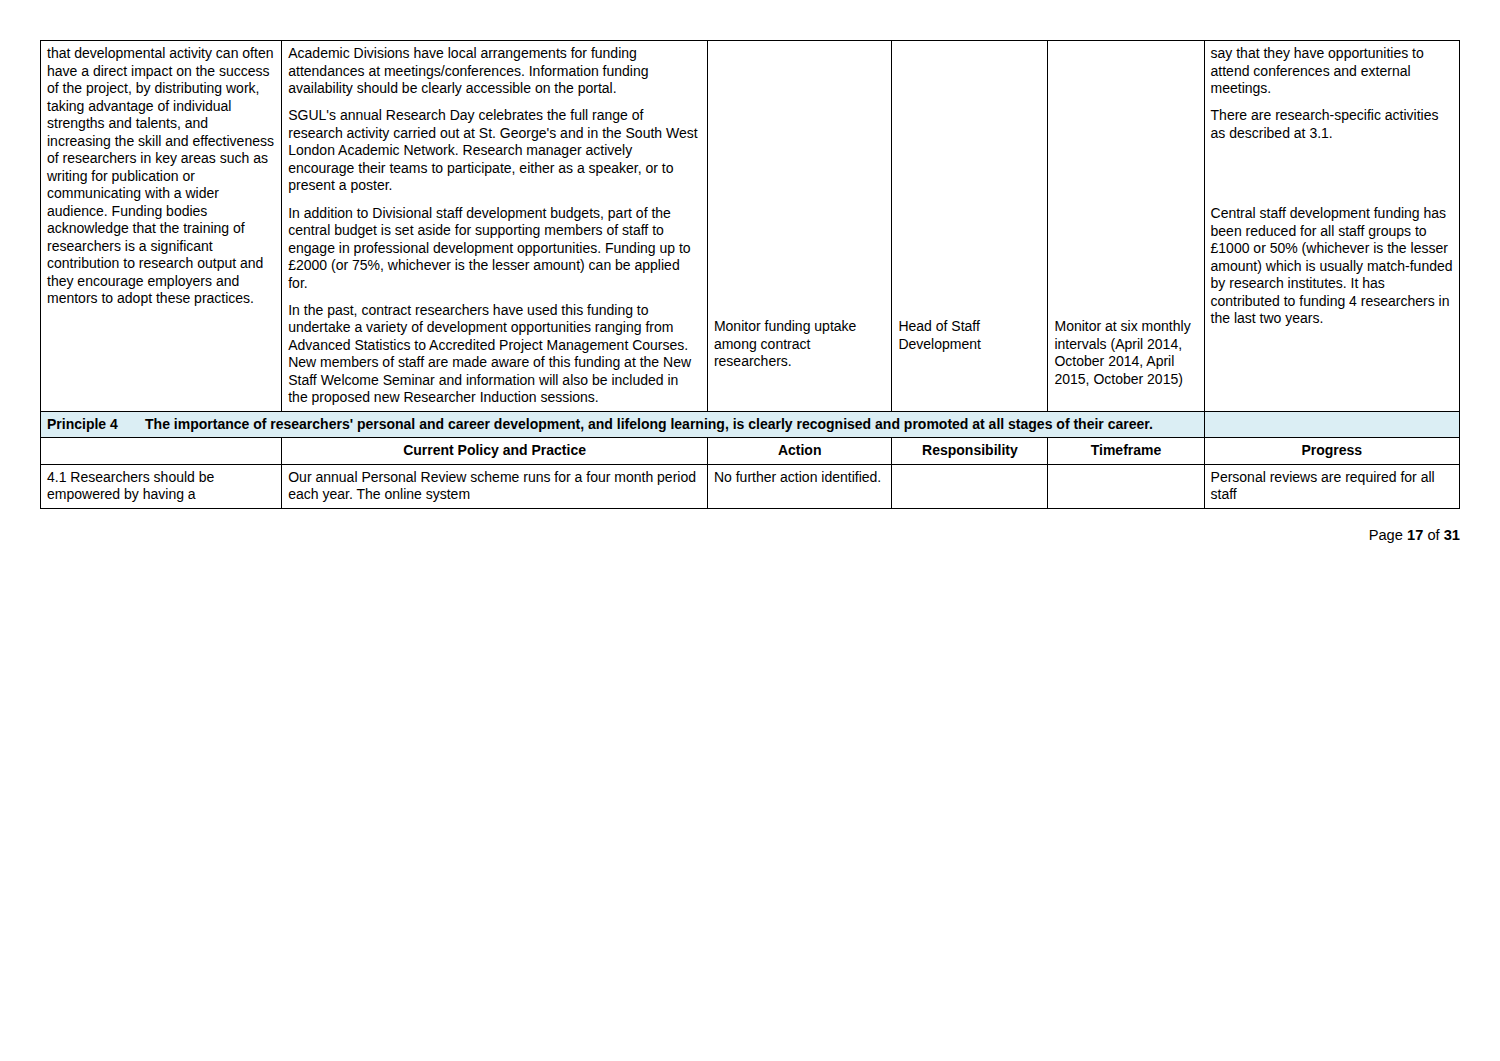| that developmental activity can often have a direct impact on the success of the project, by distributing work, taking advantage of individual strengths and talents, and increasing the skill and effectiveness of researchers in key areas such as writing for publication or communicating with a wider audience. Funding bodies acknowledge that the training of researchers is a significant contribution to research output and they encourage employers and mentors to adopt these practices. | Academic Divisions have local arrangements for funding attendances at meetings/conferences. Information funding availability should be clearly accessible on the portal. SGUL's annual Research Day celebrates the full range of research activity carried out at St. George's and in the South West London Academic Network. Research manager actively encourage their teams to participate, either as a speaker, or to present a poster. In addition to Divisional staff development budgets, part of the central budget is set aside for supporting members of staff to engage in professional development opportunities. Funding up to £2000 (or 75%, whichever is the lesser amount) can be applied for. In the past, contract researchers have used this funding to undertake a variety of development opportunities ranging from Advanced Statistics to Accredited Project Management Courses. New members of staff are made aware of this funding at the New Staff Welcome Seminar and information will also be included in the proposed new Researcher Induction sessions. | Monitor funding uptake among contract researchers. | Head of Staff Development | Monitor at six monthly intervals (April 2014, October 2014, April 2015, October 2015) | say that they have opportunities to attend conferences and external meetings. There are research-specific activities as described at 3.1. Central staff development funding has been reduced for all staff groups to £1000 or 50% (whichever is the lesser amount) which is usually match-funded by research institutes. It has contributed to funding 4 researchers in the last two years. |
| Principle 4 The importance of researchers' personal and career development, and lifelong learning, is clearly recognised and promoted at all stages of their career. | |
| | Current Policy and Practice | Action | Responsibility | Timeframe | Progress |
| 4.1 Researchers should be empowered by having a | Our annual Personal Review scheme runs for a four month period each year. The online system | No further action identified. | | | Personal reviews are required for all staff |
Page 17 of 31